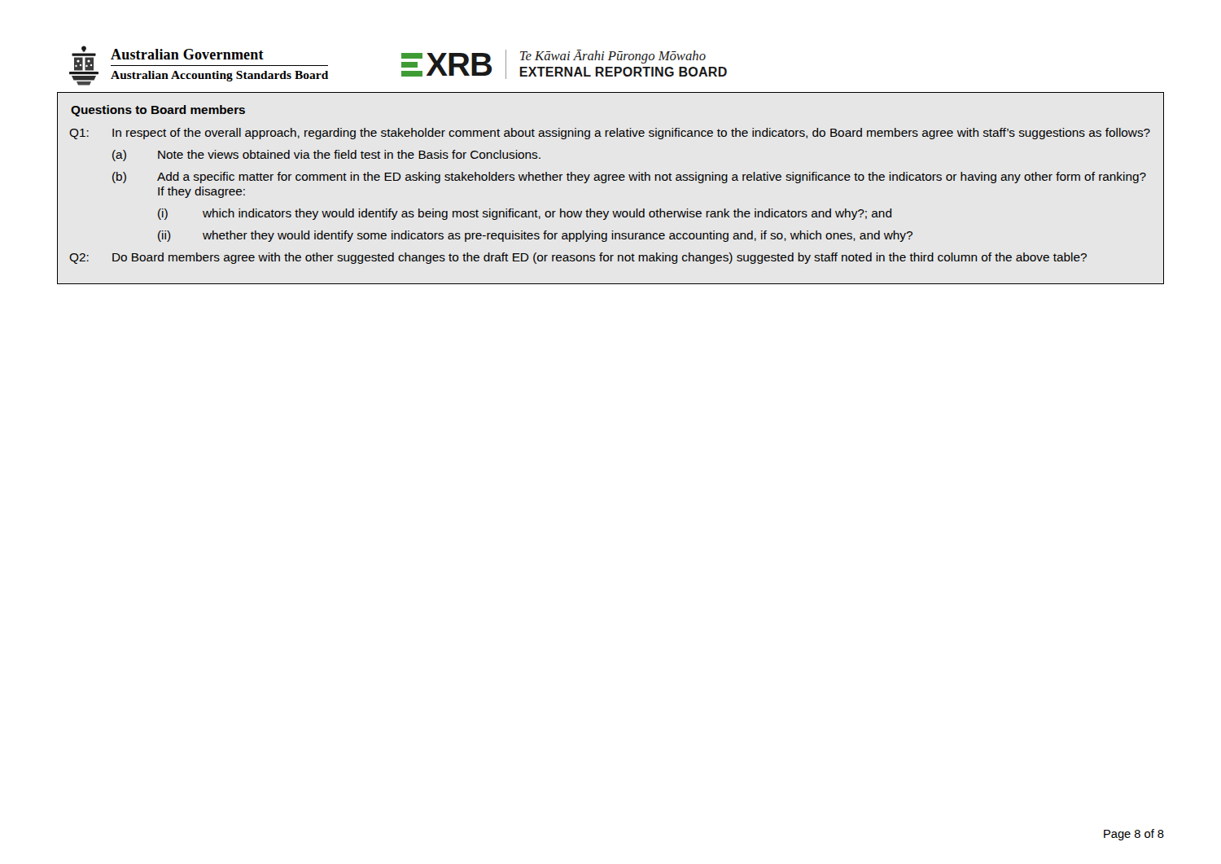Australian Government
Australian Accounting Standards Board
XRB
Te Kāwai Ārahi Pūrongo Mōwaho
EXTERNAL REPORTING BOARD
Questions to Board members
| Q1: | In respect of the overall approach, regarding the stakeholder comment about assigning a relative significance to the indicators, do Board members agree with staff’s suggestions as follows? |
| | / (a) / Note the views obtained via the field test in the Basis for Conclusions. / / (b) / Add a specific matter for comment in the ED asking stakeholders whether they agree with not assigning a relative significance to the indicators or having any other form of ranking? If they disagree: / / / / (i) / which indicators they would identify as being most significant, or how they would otherwise rank the indicators and why?; and / / (ii) / whether they would identify some indicators as pre-requisites for applying insurance accounting and, if so, which ones, and why? / / |
| Q2: | Do Board members agree with the other suggested changes to the draft ED (or reasons for not making changes) suggested by staff noted in the third column of the above table? |
Page 8 of 8